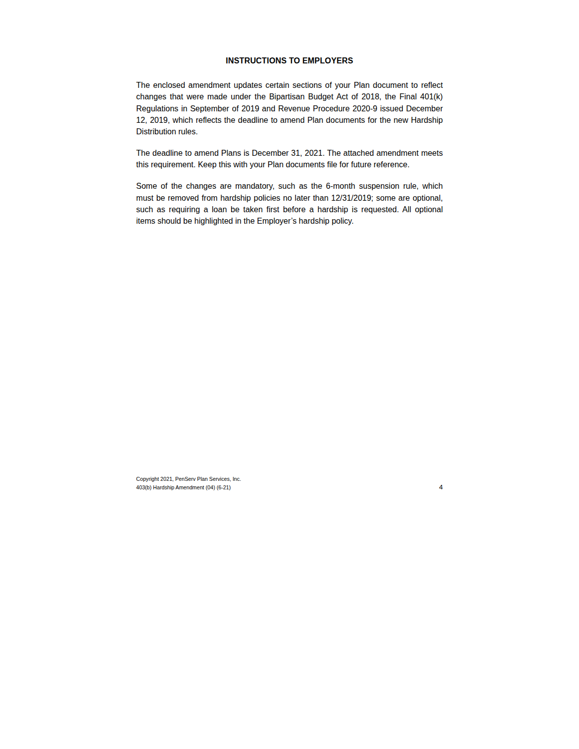INSTRUCTIONS TO EMPLOYERS
The enclosed amendment updates certain sections of your Plan document to reflect changes that were made under the Bipartisan Budget Act of 2018, the Final 401(k) Regulations in September of 2019 and Revenue Procedure 2020-9 issued December 12, 2019, which reflects the deadline to amend Plan documents for the new Hardship Distribution rules.
The deadline to amend Plans is December 31, 2021. The attached amendment meets this requirement. Keep this with your Plan documents file for future reference.
Some of the changes are mandatory, such as the 6-month suspension rule, which must be removed from hardship policies no later than 12/31/2019; some are optional, such as requiring a loan be taken first before a hardship is requested. All optional items should be highlighted in the Employer’s hardship policy.
Copyright 2021, PenServ Plan Services, Inc.
403(b) Hardship Amendment (04) (6-21) 4